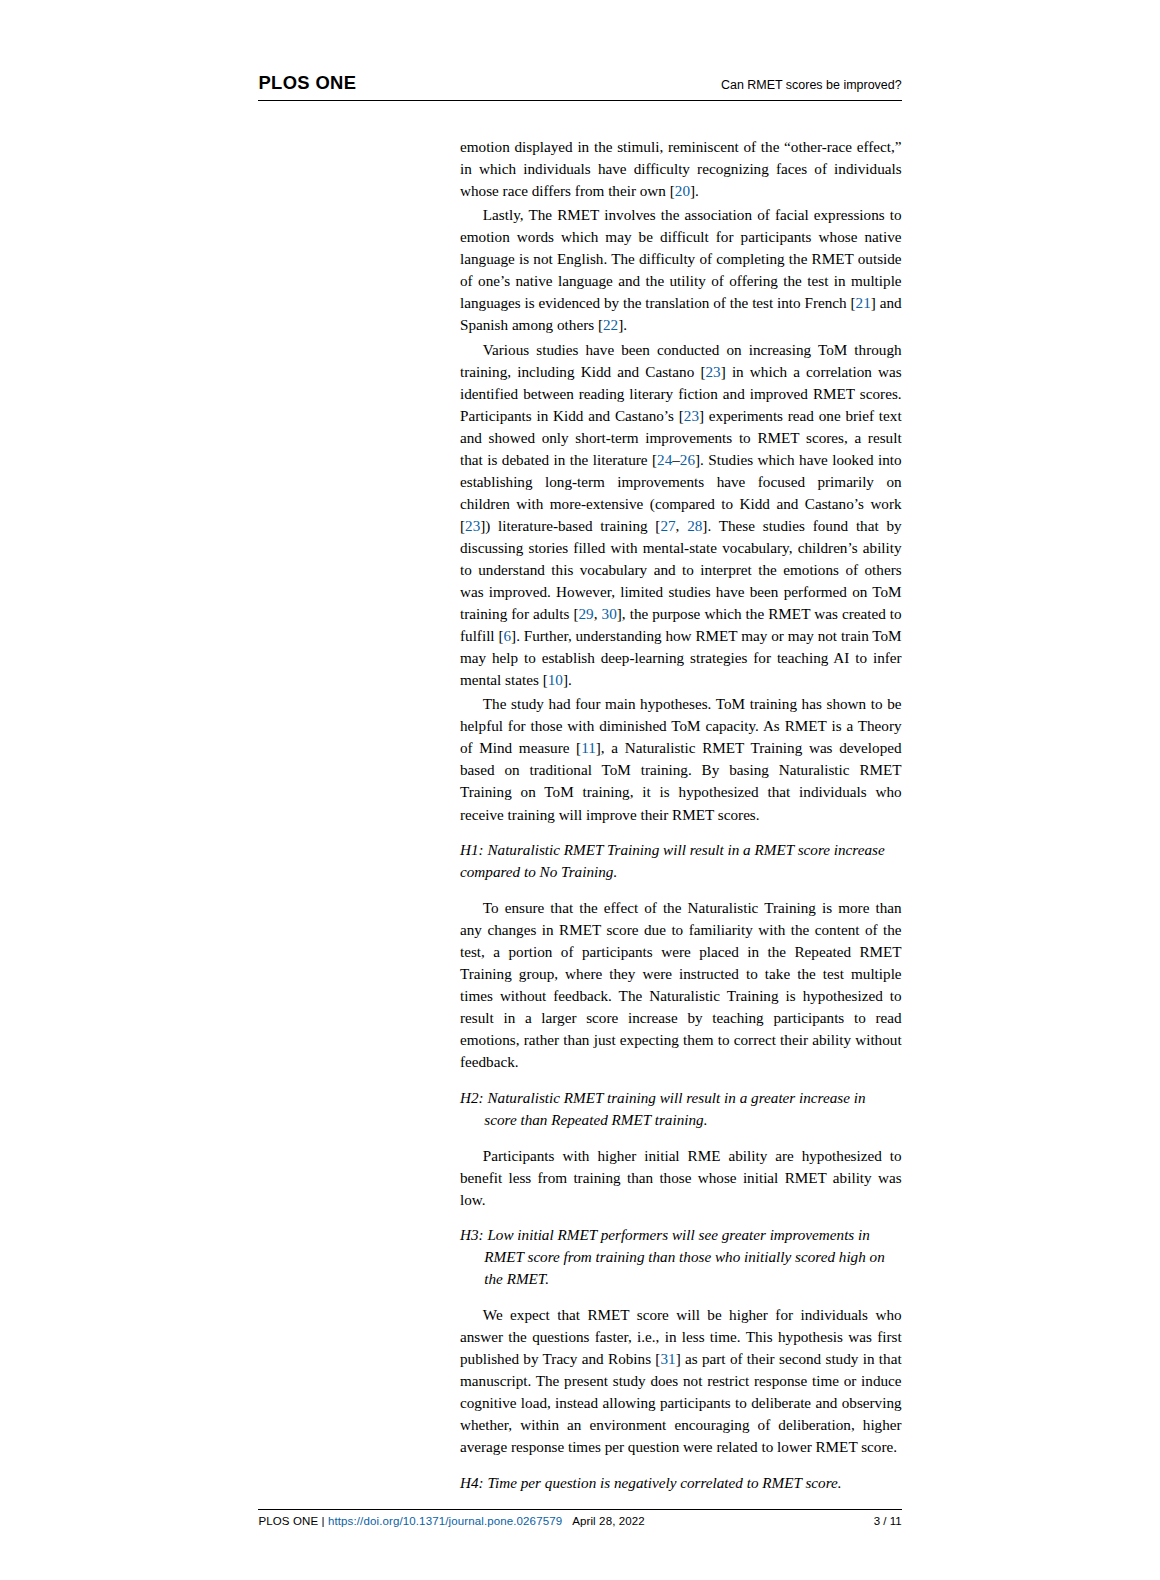PLOS ONE
Can RMET scores be improved?
emotion displayed in the stimuli, reminiscent of the “other-race effect,” in which individuals have difficulty recognizing faces of individuals whose race differs from their own [20].
Lastly, The RMET involves the association of facial expressions to emotion words which may be difficult for participants whose native language is not English. The difficulty of completing the RMET outside of one’s native language and the utility of offering the test in multiple languages is evidenced by the translation of the test into French [21] and Spanish among others [22].
Various studies have been conducted on increasing ToM through training, including Kidd and Castano [23] in which a correlation was identified between reading literary fiction and improved RMET scores. Participants in Kidd and Castano’s [23] experiments read one brief text and showed only short-term improvements to RMET scores, a result that is debated in the literature [24–26]. Studies which have looked into establishing long-term improvements have focused primarily on children with more-extensive (compared to Kidd and Castano’s work [23]) literature-based training [27, 28]. These studies found that by discussing stories filled with mental-state vocabulary, children’s ability to understand this vocabulary and to interpret the emotions of others was improved. However, limited studies have been performed on ToM training for adults [29, 30], the purpose which the RMET was created to fulfill [6]. Further, understanding how RMET may or may not train ToM may help to establish deep-learning strategies for teaching AI to infer mental states [10].
The study had four main hypotheses. ToM training has shown to be helpful for those with diminished ToM capacity. As RMET is a Theory of Mind measure [11], a Naturalistic RMET Training was developed based on traditional ToM training. By basing Naturalistic RMET Training on ToM training, it is hypothesized that individuals who receive training will improve their RMET scores.
H1: Naturalistic RMET Training will result in a RMET score increase compared to No Training.
To ensure that the effect of the Naturalistic Training is more than any changes in RMET score due to familiarity with the content of the test, a portion of participants were placed in the Repeated RMET Training group, where they were instructed to take the test multiple times without feedback. The Naturalistic Training is hypothesized to result in a larger score increase by teaching participants to read emotions, rather than just expecting them to correct their ability without feedback.
H2: Naturalistic RMET training will result in a greater increase in score than Repeated RMET training.
Participants with higher initial RME ability are hypothesized to benefit less from training than those whose initial RMET ability was low.
H3: Low initial RMET performers will see greater improvements in RMET score from training than those who initially scored high on the RMET.
We expect that RMET score will be higher for individuals who answer the questions faster, i.e., in less time. This hypothesis was first published by Tracy and Robins [31] as part of their second study in that manuscript. The present study does not restrict response time or induce cognitive load, instead allowing participants to deliberate and observing whether, within an environment encouraging of deliberation, higher average response times per question were related to lower RMET score.
H4: Time per question is negatively correlated to RMET score.
PLOS ONE | https://doi.org/10.1371/journal.pone.0267579 April 28, 2022
3 / 11